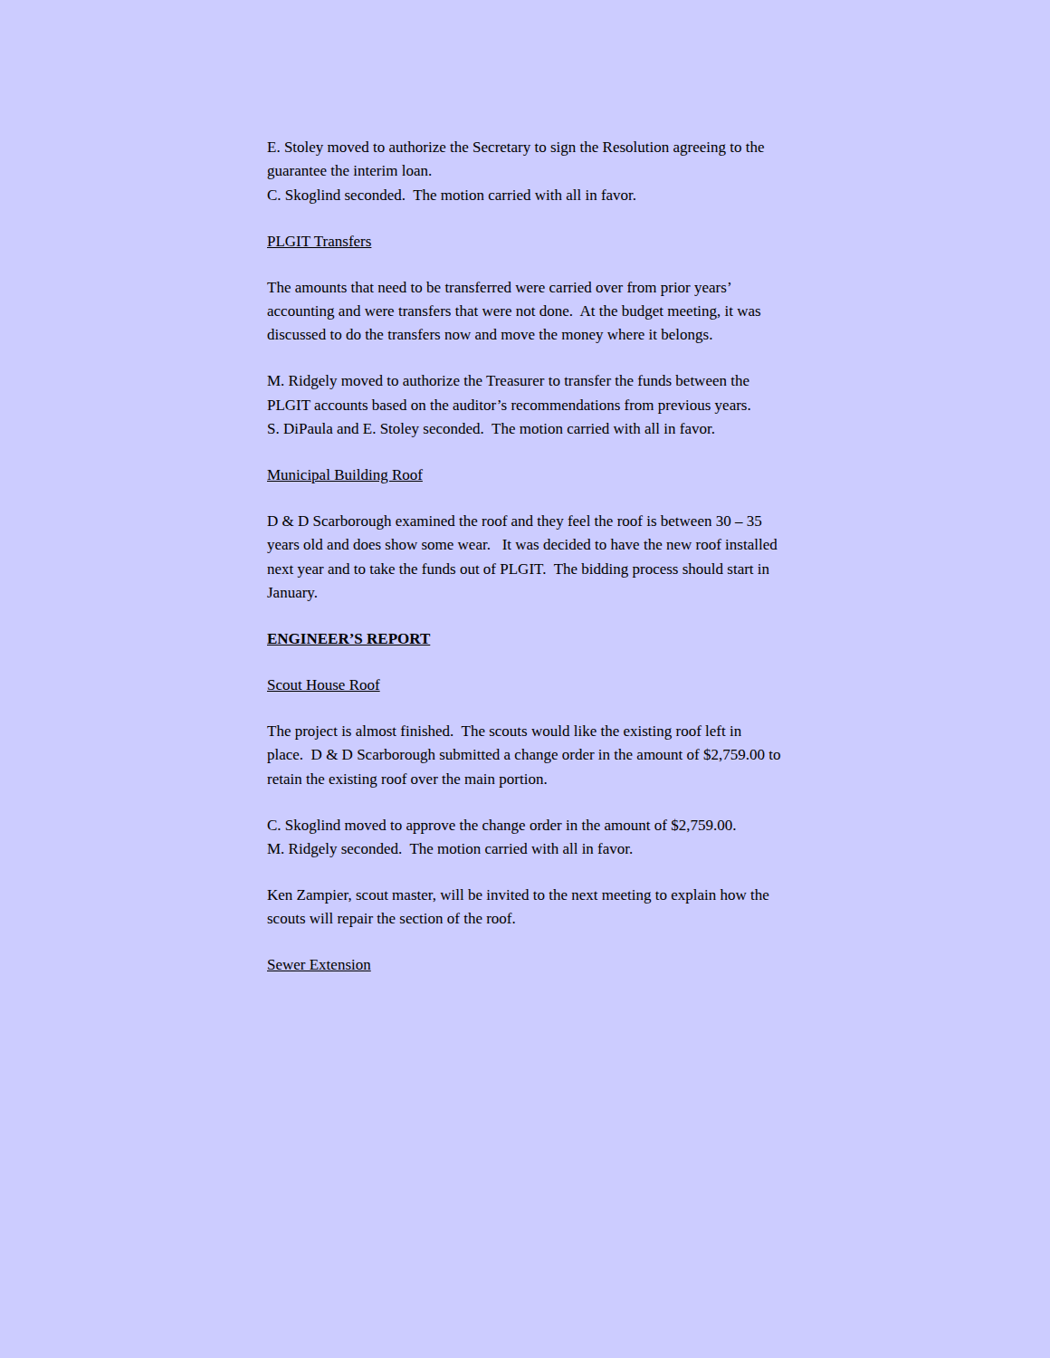E. Stoley moved to authorize the Secretary to sign the Resolution agreeing to the guarantee the interim loan.
C. Skoglind seconded. The motion carried with all in favor.
PLGIT Transfers
The amounts that need to be transferred were carried over from prior years’ accounting and were transfers that were not done. At the budget meeting, it was discussed to do the transfers now and move the money where it belongs.
M. Ridgely moved to authorize the Treasurer to transfer the funds between the PLGIT accounts based on the auditor’s recommendations from previous years.
S. DiPaula and E. Stoley seconded. The motion carried with all in favor.
Municipal Building Roof
D & D Scarborough examined the roof and they feel the roof is between 30 – 35 years old and does show some wear. It was decided to have the new roof installed next year and to take the funds out of PLGIT. The bidding process should start in January.
ENGINEER’S REPORT
Scout House Roof
The project is almost finished. The scouts would like the existing roof left in place. D & D Scarborough submitted a change order in the amount of $2,759.00 to retain the existing roof over the main portion.
C. Skoglind moved to approve the change order in the amount of $2,759.00.
M. Ridgely seconded. The motion carried with all in favor.
Ken Zampier, scout master, will be invited to the next meeting to explain how the scouts will repair the section of the roof.
Sewer Extension